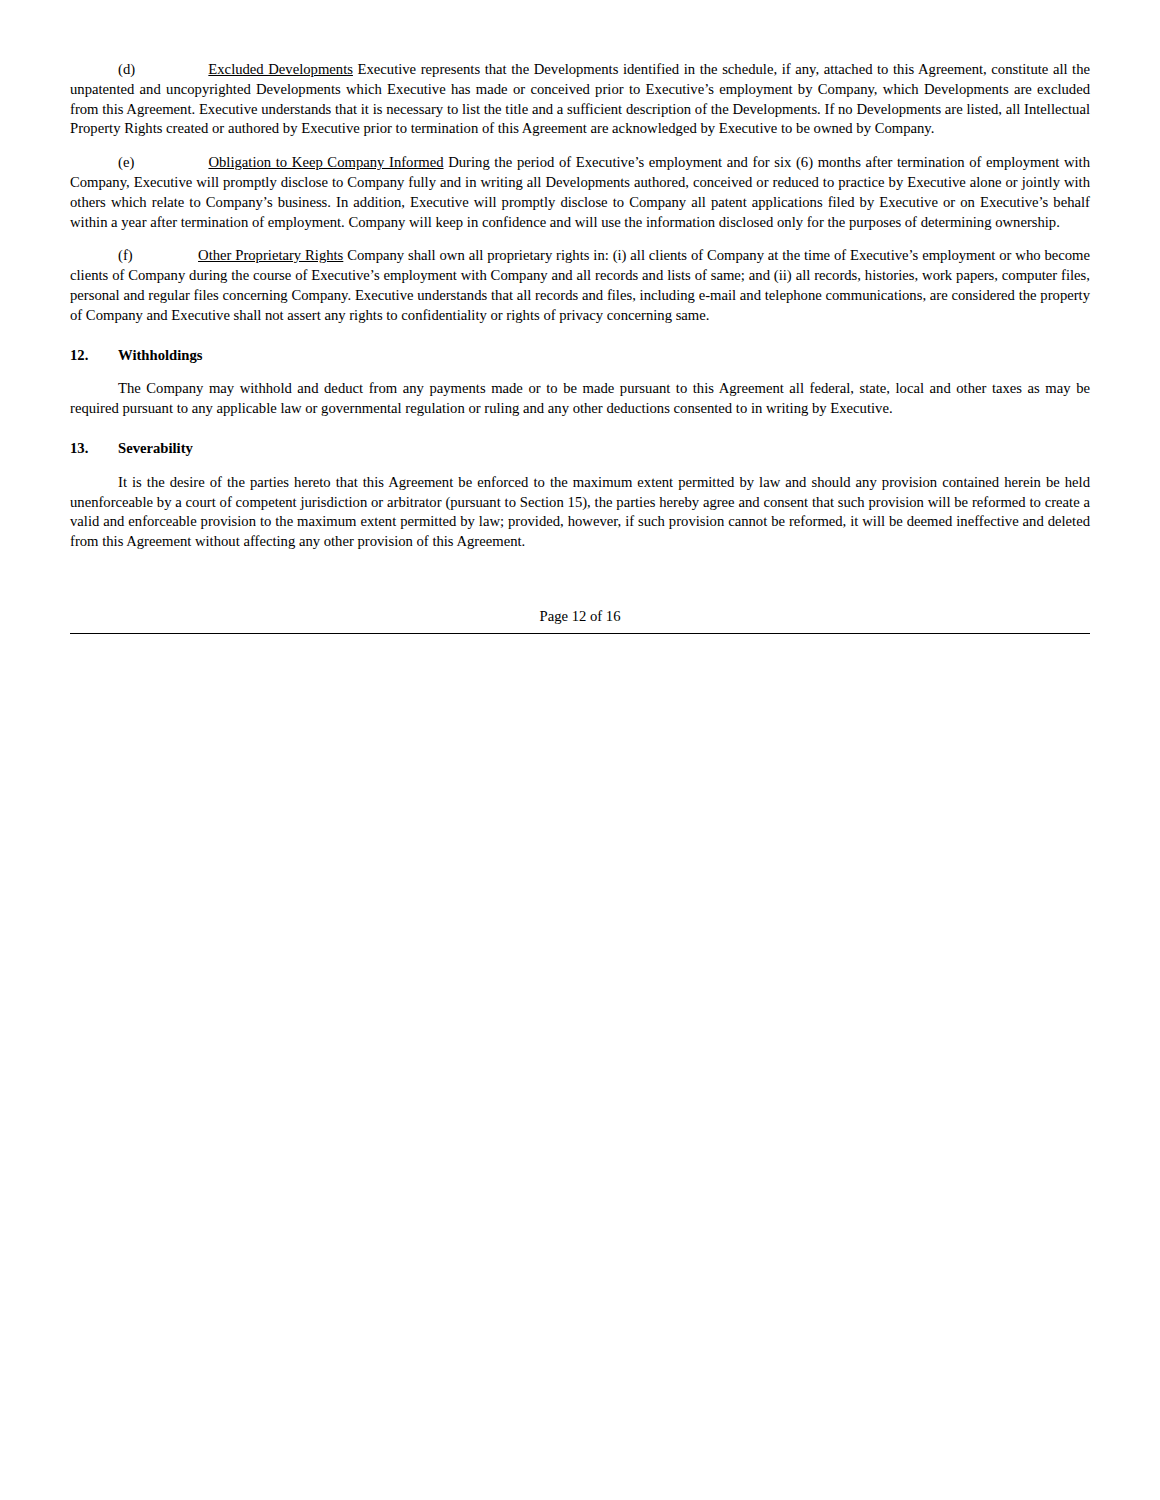(d) Excluded Developments Executive represents that the Developments identified in the schedule, if any, attached to this Agreement, constitute all the unpatented and uncopyrighted Developments which Executive has made or conceived prior to Executive’s employment by Company, which Developments are excluded from this Agreement. Executive understands that it is necessary to list the title and a sufficient description of the Developments. If no Developments are listed, all Intellectual Property Rights created or authored by Executive prior to termination of this Agreement are acknowledged by Executive to be owned by Company.
(e) Obligation to Keep Company Informed During the period of Executive’s employment and for six (6) months after termination of employment with Company, Executive will promptly disclose to Company fully and in writing all Developments authored, conceived or reduced to practice by Executive alone or jointly with others which relate to Company’s business. In addition, Executive will promptly disclose to Company all patent applications filed by Executive or on Executive’s behalf within a year after termination of employment. Company will keep in confidence and will use the information disclosed only for the purposes of determining ownership.
(f) Other Proprietary Rights Company shall own all proprietary rights in: (i) all clients of Company at the time of Executive’s employment or who become clients of Company during the course of Executive’s employment with Company and all records and lists of same; and (ii) all records, histories, work papers, computer files, personal and regular files concerning Company. Executive understands that all records and files, including e-mail and telephone communications, are considered the property of Company and Executive shall not assert any rights to confidentiality or rights of privacy concerning same.
12. Withholdings
The Company may withhold and deduct from any payments made or to be made pursuant to this Agreement all federal, state, local and other taxes as may be required pursuant to any applicable law or governmental regulation or ruling and any other deductions consented to in writing by Executive.
13. Severability
It is the desire of the parties hereto that this Agreement be enforced to the maximum extent permitted by law and should any provision contained herein be held unenforceable by a court of competent jurisdiction or arbitrator (pursuant to Section 15), the parties hereby agree and consent that such provision will be reformed to create a valid and enforceable provision to the maximum extent permitted by law; provided, however, if such provision cannot be reformed, it will be deemed ineffective and deleted from this Agreement without affecting any other provision of this Agreement.
Page 12 of 16